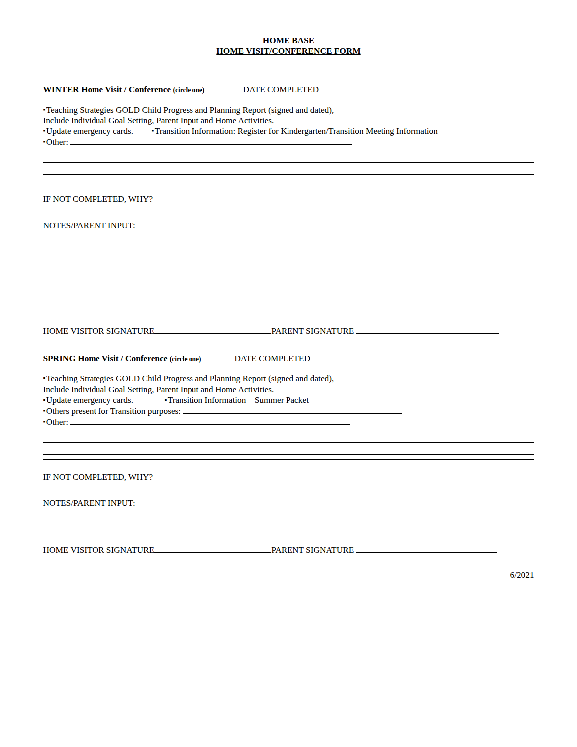HOME BASE
HOME VISIT/CONFERENCE FORM
WINTER Home Visit / Conference (circle one) DATE COMPLETED
▪Teaching Strategies GOLD Child Progress and Planning Report (signed and dated),
Include Individual Goal Setting, Parent Input and Home Activities.
▪Update emergency cards. ▪Transition Information: Register for Kindergarten/Transition Meeting Information
▪Other:
IF NOT COMPLETED, WHY?
NOTES/PARENT INPUT:
HOME VISITOR SIGNATURE PARENT SIGNATURE
SPRING Home Visit / Conference (circle one) DATE COMPLETED
▪Teaching Strategies GOLD Child Progress and Planning Report (signed and dated),
Include Individual Goal Setting, Parent Input and Home Activities.
▪Update emergency cards. ▪Transition Information – Summer Packet
▪Others present for Transition purposes:
▪Other:
IF NOT COMPLETED, WHY?
NOTES/PARENT INPUT:
HOME VISITOR SIGNATURE PARENT SIGNATURE
6/2021